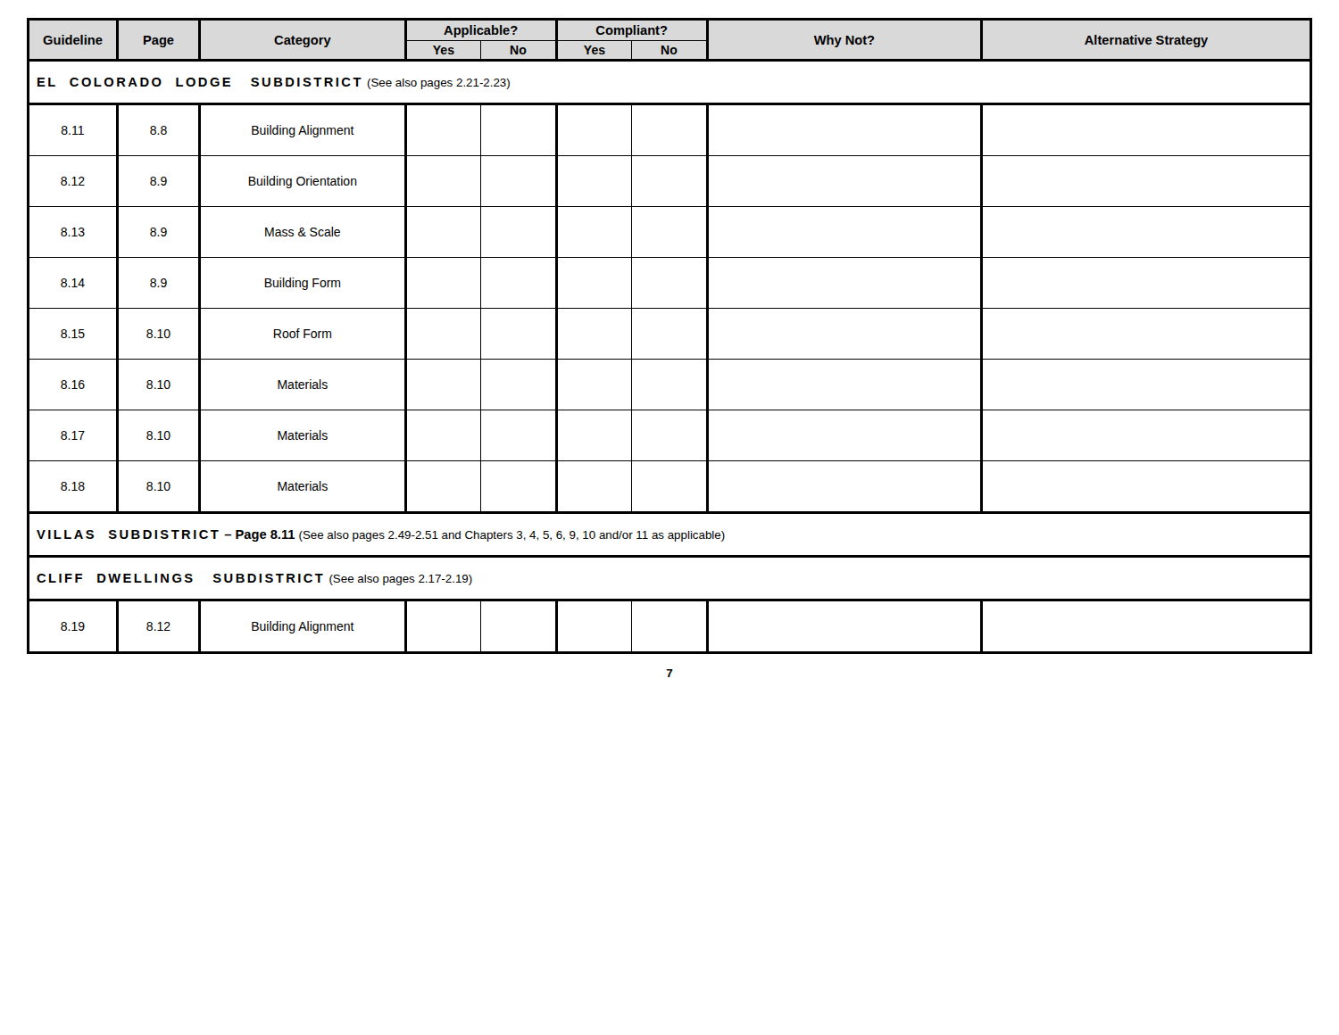| Guideline | Page | Category | Applicable? | Compliant? | Why Not? | Alternative Strategy |
| --- | --- | --- | --- | --- | --- | --- |
| Yes | No | Yes | No |
| EL COLORADO LODGE SUBDISTRICT (See also pages 2.21-2.23) |
| 8.11 | 8.8 | Building Alignment | | | | | | |
| 8.12 | 8.9 | Building Orientation | | | | | | |
| 8.13 | 8.9 | Mass & Scale | | | | | | |
| 8.14 | 8.9 | Building Form | | | | | | |
| 8.15 | 8.10 | Roof Form | | | | | | |
| 8.16 | 8.10 | Materials | | | | | | |
| 8.17 | 8.10 | Materials | | | | | | |
| 8.18 | 8.10 | Materials | | | | | | |
| VILLAS SUBDISTRICT – Page 8.11 (See also pages 2.49-2.51 and Chapters 3, 4, 5, 6, 9, 10 and/or 11 as applicable) |
| CLIFF DWELLINGS SUBDISTRICT (See also pages 2.17-2.19) |
| 8.19 | 8.12 | Building Alignment | | | | | | |
7